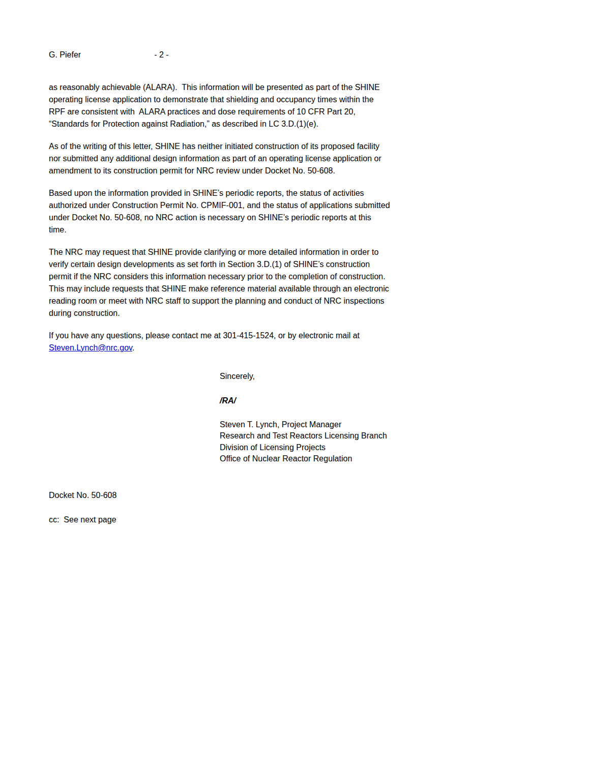G. Piefer - 2 -
as reasonably achievable (ALARA). This information will be presented as part of the SHINE operating license application to demonstrate that shielding and occupancy times within the RPF are consistent with ALARA practices and dose requirements of 10 CFR Part 20, “Standards for Protection against Radiation,” as described in LC 3.D.(1)(e).
As of the writing of this letter, SHINE has neither initiated construction of its proposed facility nor submitted any additional design information as part of an operating license application or amendment to its construction permit for NRC review under Docket No. 50-608.
Based upon the information provided in SHINE’s periodic reports, the status of activities authorized under Construction Permit No. CPMIF-001, and the status of applications submitted under Docket No. 50-608, no NRC action is necessary on SHINE’s periodic reports at this time.
The NRC may request that SHINE provide clarifying or more detailed information in order to verify certain design developments as set forth in Section 3.D.(1) of SHINE’s construction permit if the NRC considers this information necessary prior to the completion of construction. This may include requests that SHINE make reference material available through an electronic reading room or meet with NRC staff to support the planning and conduct of NRC inspections during construction.
If you have any questions, please contact me at 301-415-1524, or by electronic mail at Steven.Lynch@nrc.gov.
Sincerely,
/RA/
Steven T. Lynch, Project Manager
Research and Test Reactors Licensing Branch
Division of Licensing Projects
Office of Nuclear Reactor Regulation
Docket No. 50-608
cc: See next page